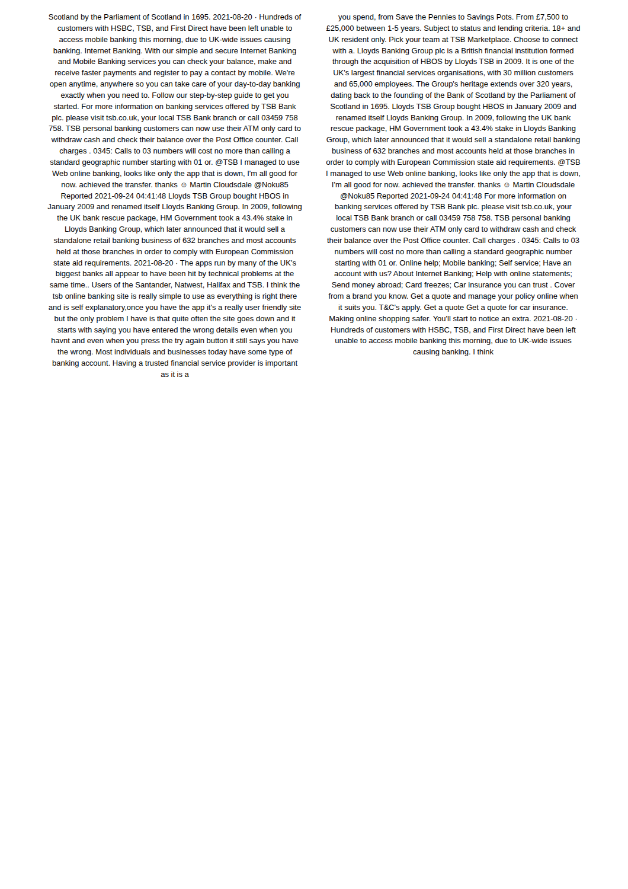Scotland by the Parliament of Scotland in 1695. 2021-08-20 · Hundreds of customers with HSBC, TSB, and First Direct have been left unable to access mobile banking this morning, due to UK-wide issues causing banking. Internet Banking. With our simple and secure Internet Banking and Mobile Banking services you can check your balance, make and receive faster payments and register to pay a contact by mobile. We're open anytime, anywhere so you can take care of your day-to-day banking exactly when you need to. Follow our step-by-step guide to get you started. For more information on banking services offered by TSB Bank plc. please visit tsb.co.uk, your local TSB Bank branch or call 03459 758 758. TSB personal banking customers can now use their ATM only card to withdraw cash and check their balance over the Post Office counter. Call charges . 0345: Calls to 03 numbers will cost no more than calling a standard geographic number starting with 01 or. @TSB I managed to use Web online banking, looks like only the app that is down, I'm all good for now. achieved the transfer. thanks ☺ Martin Cloudsdale @Noku85 Reported 2021-09-24 04:41:48 Lloyds TSB Group bought HBOS in January 2009 and renamed itself Lloyds Banking Group. In 2009, following the UK bank rescue package, HM Government took a 43.4% stake in Lloyds Banking Group, which later announced that it would sell a standalone retail banking business of 632 branches and most accounts held at those branches in order to comply with European Commission state aid requirements. 2021-08-20 · The apps run by many of the UK's biggest banks all appear to have been hit by technical problems at the same time.. Users of the Santander, Natwest, Halifax and TSB. I think the tsb online banking site is really simple to use as everything is right there and is self explanatory,once you have the app it's a really user friendly site but the only problem I have is that quite often the site goes down and it starts with saying you have entered the wrong details even when you havnt and even when you press the try again button it still says you have the wrong. Most individuals and businesses today have some type of banking account. Having a trusted financial service provider is important as it is a
you spend, from Save the Pennies to Savings Pots. From £7,500 to £25,000 between 1-5 years. Subject to status and lending criteria. 18+ and UK resident only. Pick your team at TSB Marketplace. Choose to connect with a. Lloyds Banking Group plc is a British financial institution formed through the acquisition of HBOS by Lloyds TSB in 2009. It is one of the UK's largest financial services organisations, with 30 million customers and 65,000 employees. The Group's heritage extends over 320 years, dating back to the founding of the Bank of Scotland by the Parliament of Scotland in 1695. Lloyds TSB Group bought HBOS in January 2009 and renamed itself Lloyds Banking Group. In 2009, following the UK bank rescue package, HM Government took a 43.4% stake in Lloyds Banking Group, which later announced that it would sell a standalone retail banking business of 632 branches and most accounts held at those branches in order to comply with European Commission state aid requirements. @TSB I managed to use Web online banking, looks like only the app that is down, I'm all good for now. achieved the transfer. thanks ☺ Martin Cloudsdale @Noku85 Reported 2021-09-24 04:41:48 For more information on banking services offered by TSB Bank plc. please visit tsb.co.uk, your local TSB Bank branch or call 03459 758 758. TSB personal banking customers can now use their ATM only card to withdraw cash and check their balance over the Post Office counter. Call charges . 0345: Calls to 03 numbers will cost no more than calling a standard geographic number starting with 01 or. Online help; Mobile banking; Self service; Have an account with us? About Internet Banking; Help with online statements; Send money abroad; Card freezes; Car insurance you can trust . Cover from a brand you know. Get a quote and manage your policy online when it suits you. T&C's apply. Get a quote Get a quote for car insurance. Making online shopping safer. You'll start to notice an extra. 2021-08-20 · Hundreds of customers with HSBC, TSB, and First Direct have been left unable to access mobile banking this morning, due to UK-wide issues causing banking. I think